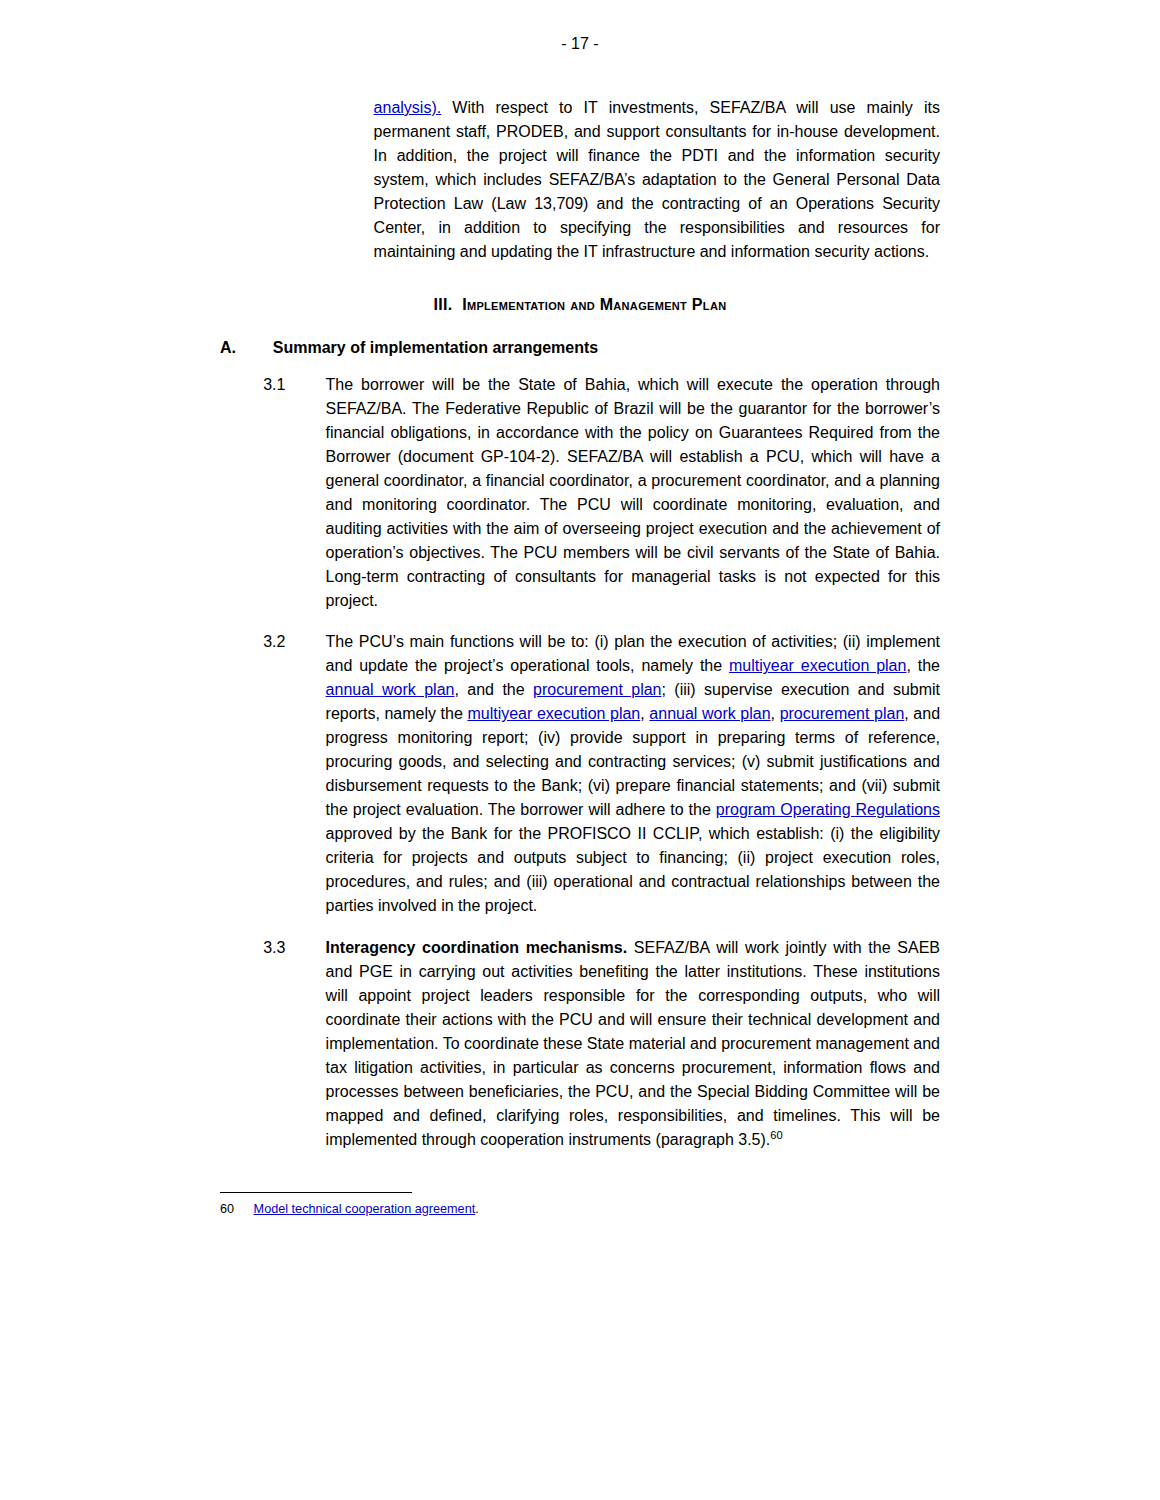- 17 -
analysis). With respect to IT investments, SEFAZ/BA will use mainly its permanent staff, PRODEB, and support consultants for in-house development. In addition, the project will finance the PDTI and the information security system, which includes SEFAZ/BA’s adaptation to the General Personal Data Protection Law (Law 13,709) and the contracting of an Operations Security Center, in addition to specifying the responsibilities and resources for maintaining and updating the IT infrastructure and information security actions.
III. Implementation and Management Plan
A. Summary of implementation arrangements
3.1
The borrower will be the State of Bahia, which will execute the operation through SEFAZ/BA. The Federative Republic of Brazil will be the guarantor for the borrower’s financial obligations, in accordance with the policy on Guarantees Required from the Borrower (document GP-104-2). SEFAZ/BA will establish a PCU, which will have a general coordinator, a financial coordinator, a procurement coordinator, and a planning and monitoring coordinator. The PCU will coordinate monitoring, evaluation, and auditing activities with the aim of overseeing project execution and the achievement of operation’s objectives. The PCU members will be civil servants of the State of Bahia. Long-term contracting of consultants for managerial tasks is not expected for this project.
3.2
The PCU’s main functions will be to: (i) plan the execution of activities; (ii) implement and update the project’s operational tools, namely the multiyear execution plan, the annual work plan, and the procurement plan; (iii) supervise execution and submit reports, namely the multiyear execution plan, annual work plan, procurement plan, and progress monitoring report; (iv) provide support in preparing terms of reference, procuring goods, and selecting and contracting services; (v) submit justifications and disbursement requests to the Bank; (vi) prepare financial statements; and (vii) submit the project evaluation. The borrower will adhere to the program Operating Regulations approved by the Bank for the PROFISCO II CCLIP, which establish: (i) the eligibility criteria for projects and outputs subject to financing; (ii) project execution roles, procedures, and rules; and (iii) operational and contractual relationships between the parties involved in the project.
3.3
Interagency coordination mechanisms. SEFAZ/BA will work jointly with the SAEB and PGE in carrying out activities benefiting the latter institutions. These institutions will appoint project leaders responsible for the corresponding outputs, who will coordinate their actions with the PCU and will ensure their technical development and implementation. To coordinate these State material and procurement management and tax litigation activities, in particular as concerns procurement, information flows and processes between beneficiaries, the PCU, and the Special Bidding Committee will be mapped and defined, clarifying roles, responsibilities, and timelines. This will be implemented through cooperation instruments (paragraph 3.5).60
60
Model technical cooperation agreement.